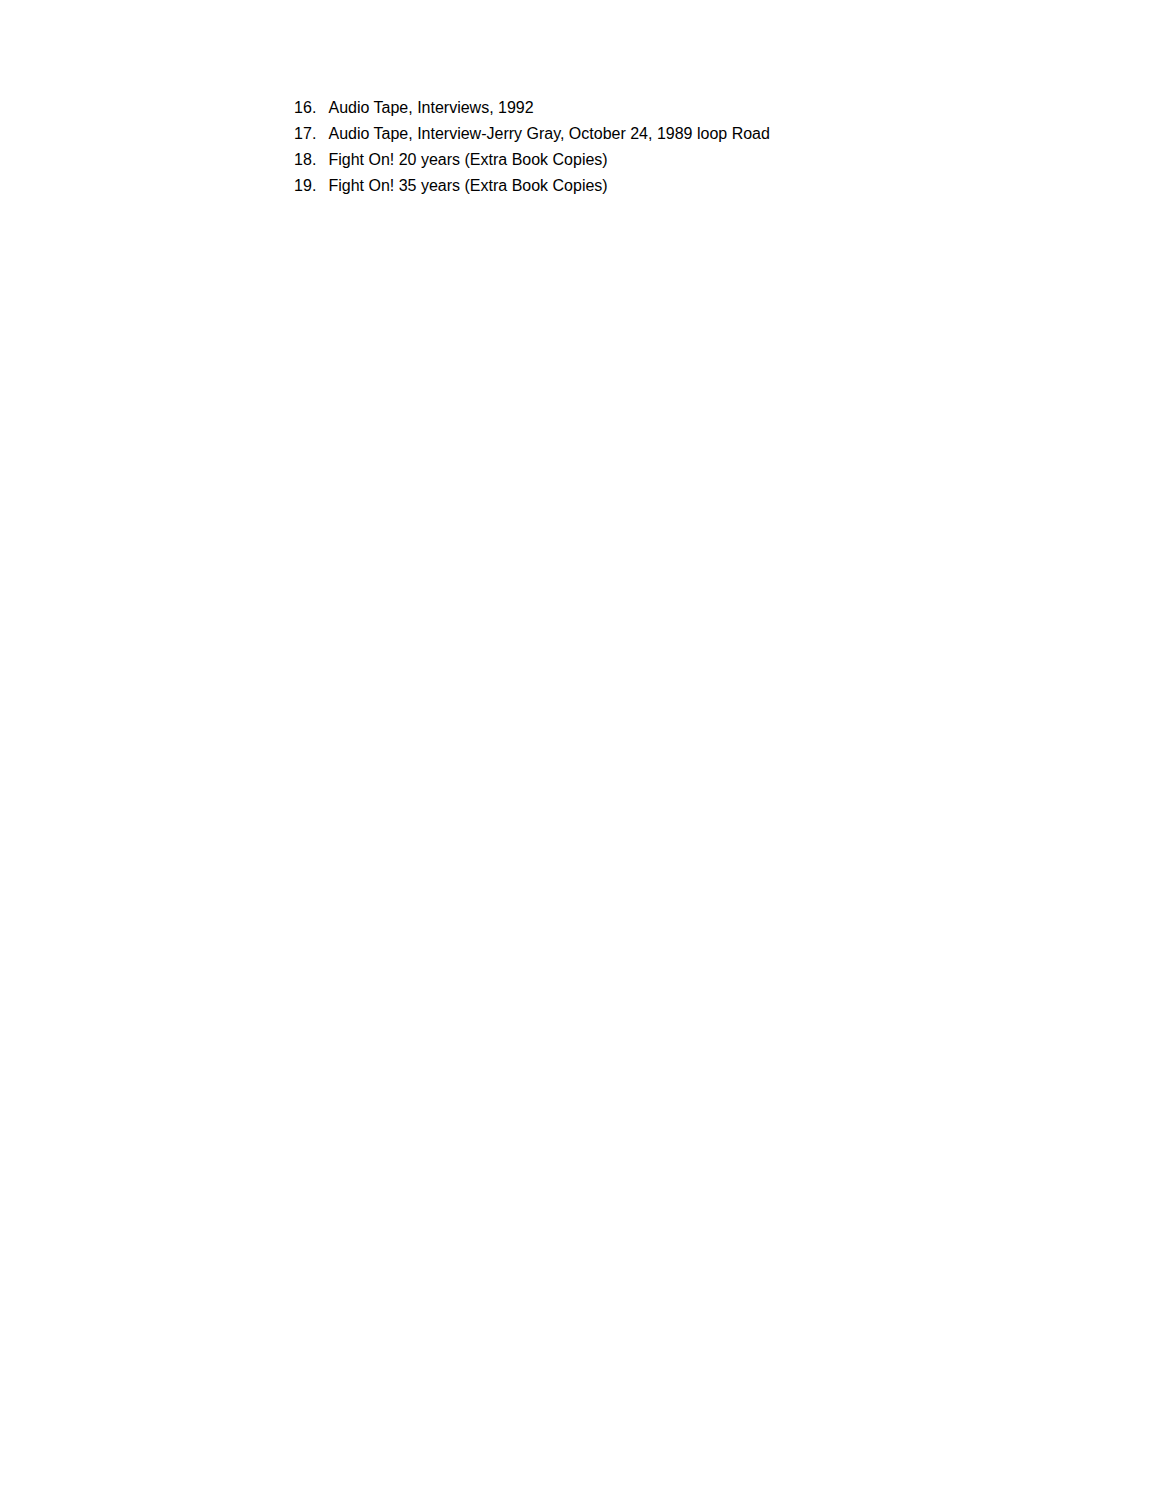Audio Tape, Interviews, 1992
Audio Tape, Interview-Jerry Gray, October 24, 1989 loop Road
Fight On! 20 years (Extra Book Copies)
Fight On! 35 years (Extra Book Copies)